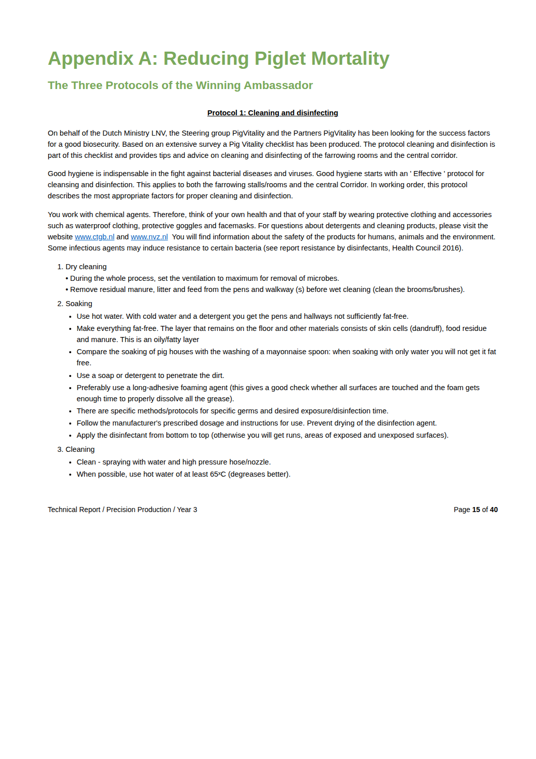Appendix A: Reducing Piglet Mortality
The Three Protocols of the Winning Ambassador
Protocol 1: Cleaning and disinfecting
On behalf of the Dutch Ministry LNV, the Steering group PigVitality and the Partners PigVitality has been looking for the success factors for a good biosecurity. Based on an extensive survey a Pig Vitality checklist has been produced. The protocol cleaning and disinfection is part of this checklist and provides tips and advice on cleaning and disinfecting of the farrowing rooms and the central corridor.
Good hygiene is indispensable in the fight against bacterial diseases and viruses. Good hygiene starts with an ' Effective ' protocol for cleansing and disinfection. This applies to both the farrowing stalls/rooms and the central Corridor. In working order, this protocol describes the most appropriate factors for proper cleaning and disinfection.
You work with chemical agents. Therefore, think of your own health and that of your staff by wearing protective clothing and accessories such as waterproof clothing, protective goggles and facemasks. For questions about detergents and cleaning products, please visit the website www.ctgb.nl and www.nvz.nl You will find information about the safety of the products for humans, animals and the environment. Some infectious agents may induce resistance to certain bacteria (see report resistance by disinfectants, Health Council 2016).
Dry cleaning
• During the whole process, set the ventilation to maximum for removal of microbes.
• Remove residual manure, litter and feed from the pens and walkway (s) before wet cleaning (clean the brooms/brushes).
Soaking
Use hot water. With cold water and a detergent you get the pens and hallways not sufficiently fat-free.
Make everything fat-free. The layer that remains on the floor and other materials consists of skin cells (dandruff), food residue and manure. This is an oily/fatty layer
Compare the soaking of pig houses with the washing of a mayonnaise spoon: when soaking with only water you will not get it fat free.
Use a soap or detergent to penetrate the dirt.
Preferably use a long-adhesive foaming agent (this gives a good check whether all surfaces are touched and the foam gets enough time to properly dissolve all the grease).
There are specific methods/protocols for specific germs and desired exposure/disinfection time.
Follow the manufacturer's prescribed dosage and instructions for use. Prevent drying of the disinfection agent.
Apply the disinfectant from bottom to top (otherwise you will get runs, areas of exposed and unexposed surfaces).
Cleaning
Clean - spraying with water and high pressure hose/nozzle.
When possible, use hot water of at least 65ˣC (degreases better).
Technical Report / Precision Production / Year 3 Page 15 of 40